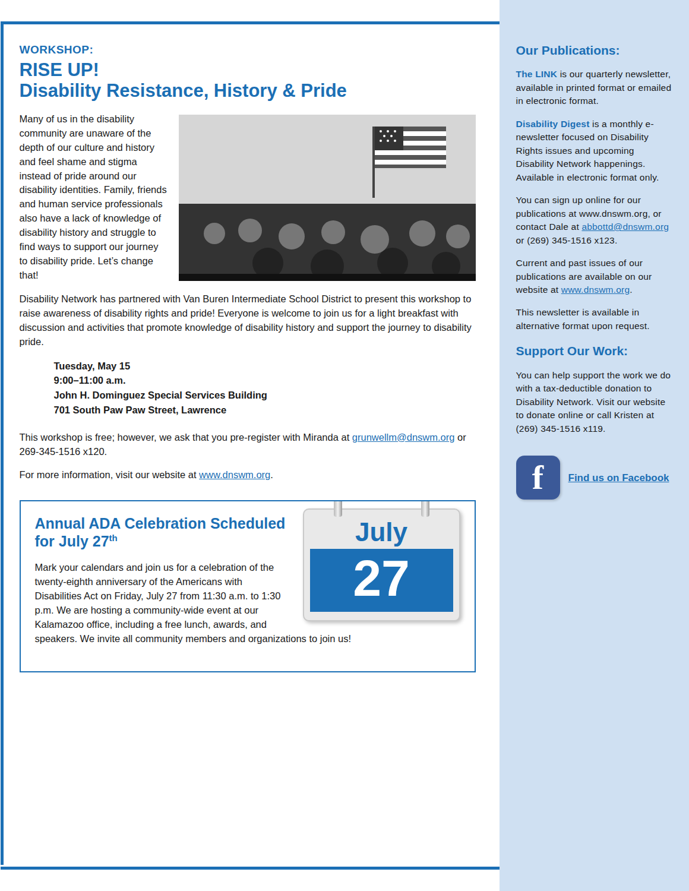WORKSHOP:
RISE UP!
Disability Resistance, History & Pride
Many of us in the disability community are unaware of the depth of our culture and history and feel shame and stigma instead of pride around our disability identities. Family, friends and human service professionals also have a lack of knowledge of disability history and struggle to find ways to support our journey to disability pride. Let’s change that!
Disability Network has partnered with Van Buren Intermediate School District to present this workshop to raise awareness of disability rights and pride! Everyone is welcome to join us for a light breakfast with discussion and activities that promote knowledge of disability history and support the journey to disability pride.
Tuesday, May 15
9:00–11:00 a.m.
John H. Dominguez Special Services Building
701 South Paw Paw Street, Lawrence
This workshop is free; however, we ask that you pre-register with Miranda at grunwellm@dnswm.org or 269-345-1516 x120.
For more information, visit our website at www.dnswm.org.
July
27
Annual ADA Celebration Scheduled for July 27th
Mark your calendars and join us for a celebration of the twenty-eighth anniversary of the Americans with Disabilities Act on Friday, July 27 from 11:30 a.m. to 1:30 p.m. We are hosting a community-wide event at our Kalamazoo office, including a free lunch, awards, and speakers. We invite all community members and organizations to join us!
Our Publications:
The LINK is our quarterly newsletter, available in printed format or emailed in electronic format.
Disability Digest is a monthly e-newsletter focused on Disability Rights issues and upcoming Disability Network happenings. Available in electronic format only.
You can sign up online for our publications at www.dnswm.org, or contact Dale at abbottd@dnswm.org or (269) 345-1516 x123.
Current and past issues of our publications are available on our website at www.dnswm.org.
This newsletter is available in alternative format upon request.
Support Our Work:
You can help support the work we do with a tax-deductible donation to Disability Network. Visit our website to donate online or call Kristen at (269) 345-1516 x119.
f
Find us on Facebook